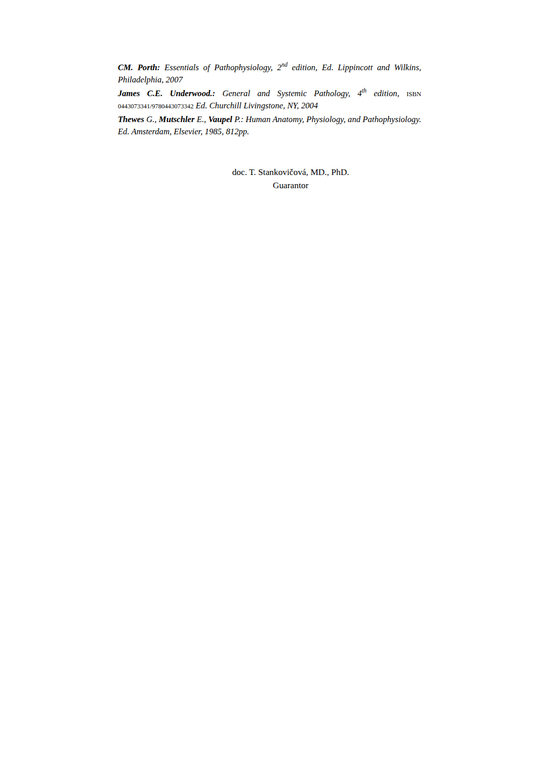CM. Porth: Essentials of Pathophysiology, 2nd edition, Ed. Lippincott and Wilkins, Philadelphia, 2007
James C.E. Underwood.: General and Systemic Pathology, 4th edition, ISBN 0443073341/9780443073342 Ed. Churchill Livingstone, NY, 2004
Thewes G., Mutschler E., Vaupel P.: Human Anatomy, Physiology, and Pathophysiology. Ed. Amsterdam, Elsevier, 1985, 812pp.
doc. T. Stankovičová, MD., PhD. Guarantor